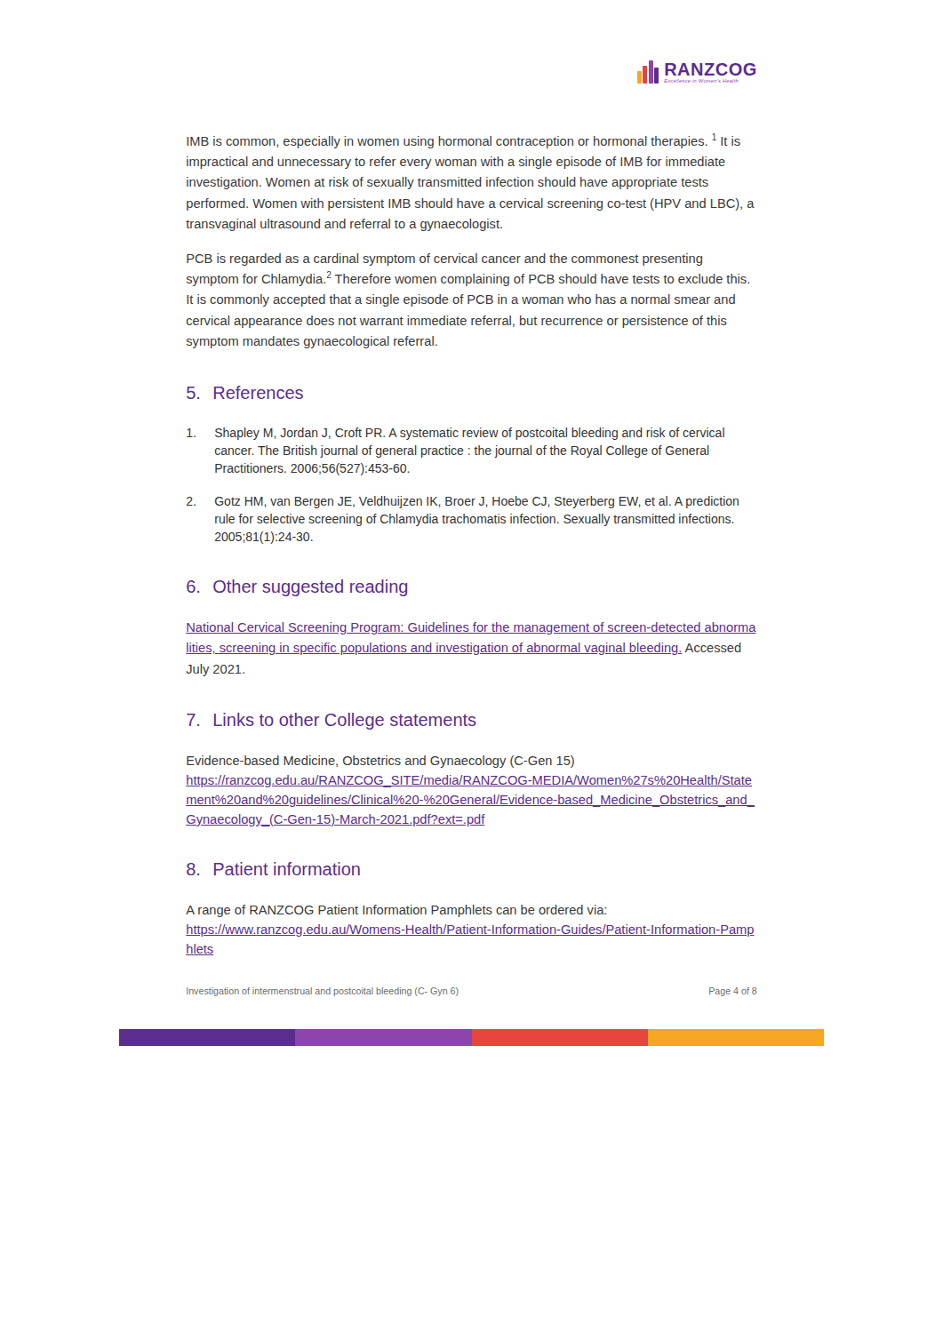RANZCOG Excellence in Women's Health
IMB is common, especially in women using hormonal contraception or hormonal therapies. 1 It is impractical and unnecessary to refer every woman with a single episode of IMB for immediate investigation. Women at risk of sexually transmitted infection should have appropriate tests performed. Women with persistent IMB should have a cervical screening co-test (HPV and LBC), a transvaginal ultrasound and referral to a gynaecologist.
PCB is regarded as a cardinal symptom of cervical cancer and the commonest presenting symptom for Chlamydia.2 Therefore women complaining of PCB should have tests to exclude this. It is commonly accepted that a single episode of PCB in a woman who has a normal smear and cervical appearance does not warrant immediate referral, but recurrence or persistence of this symptom mandates gynaecological referral.
5. References
1. Shapley M, Jordan J, Croft PR. A systematic review of postcoital bleeding and risk of cervical cancer. The British journal of general practice : the journal of the Royal College of General Practitioners. 2006;56(527):453-60.
2. Gotz HM, van Bergen JE, Veldhuijzen IK, Broer J, Hoebe CJ, Steyerberg EW, et al. A prediction rule for selective screening of Chlamydia trachomatis infection. Sexually transmitted infections. 2005;81(1):24-30.
6. Other suggested reading
National Cervical Screening Program: Guidelines for the management of screen-detected abnormalities, screening in specific populations and investigation of abnormal vaginal bleeding. Accessed July 2021.
7. Links to other College statements
Evidence-based Medicine, Obstetrics and Gynaecology (C-Gen 15)
https://ranzcog.edu.au/RANZCOG_SITE/media/RANZCOG-MEDIA/Women%27s%20Health/Statement%20and%20guidelines/Clinical%20-%20General/Evidence-based_Medicine_Obstetrics_and_Gynaecology_(C-Gen-15)-March-2021.pdf?ext=.pdf
8. Patient information
A range of RANZCOG Patient Information Pamphlets can be ordered via:
https://www.ranzcog.edu.au/Womens-Health/Patient-Information-Guides/Patient-Information-Pamphlets
Investigation of intermenstrual and postcoital bleeding (C- Gyn 6) Page 4 of 8